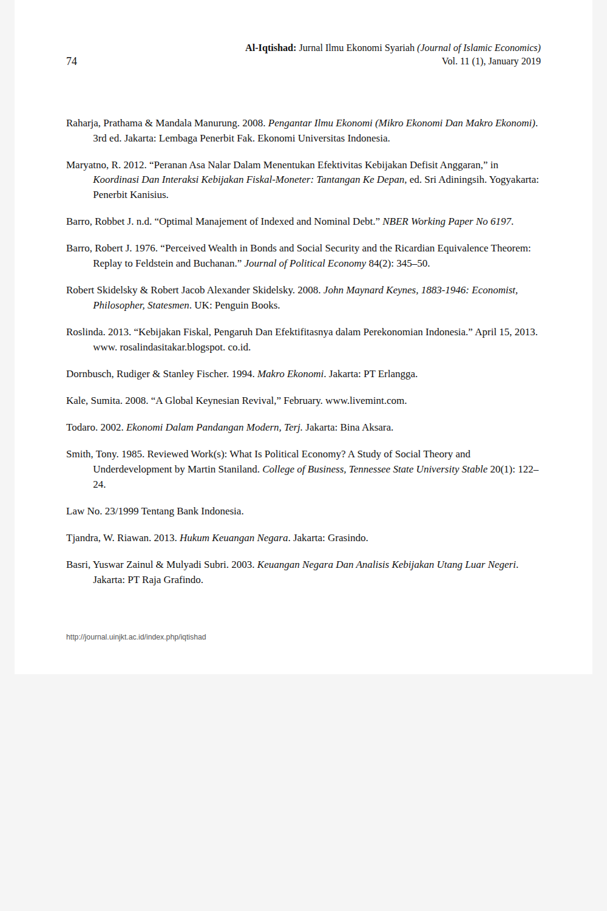74
Al-Iqtishad: Jurnal Ilmu Ekonomi Syariah (Journal of Islamic Economics)
Vol. 11 (1), January 2019
Raharja, Prathama & Mandala Manurung. 2008. Pengantar Ilmu Ekonomi (Mikro Ekonomi Dan Makro Ekonomi). 3rd ed. Jakarta: Lembaga Penerbit Fak. Ekonomi Universitas Indonesia.
Maryatno, R. 2012. “Peranan Asa Nalar Dalam Menentukan Efektivitas Kebijakan Defisit Anggaran,” in Koordinasi Dan Interaksi Kebijakan Fiskal-Moneter: Tantangan Ke Depan, ed. Sri Adiningsih. Yogyakarta: Penerbit Kanisius.
Barro, Robbet J. n.d. “Optimal Manajement of Indexed and Nominal Debt.” NBER Working Paper No 6197.
Barro, Robert J. 1976. “Perceived Wealth in Bonds and Social Security and the Ricardian Equivalence Theorem: Replay to Feldstein and Buchanan.” Journal of Political Economy 84(2): 345–50.
Robert Skidelsky & Robert Jacob Alexander Skidelsky. 2008. John Maynard Keynes, 1883-1946: Economist, Philosopher, Statesmen. UK: Penguin Books.
Roslinda. 2013. “Kebijakan Fiskal, Pengaruh Dan Efektifitasnya dalam Perekonomian Indonesia.” April 15, 2013. www. rosalindasitakar.blogspot. co.id.
Dornbusch, Rudiger & Stanley Fischer. 1994. Makro Ekonomi. Jakarta: PT Erlangga.
Kale, Sumita. 2008. “A Global Keynesian Revival,” February. www.livemint.com.
Todaro. 2002. Ekonomi Dalam Pandangan Modern, Terj. Jakarta: Bina Aksara.
Smith, Tony. 1985. Reviewed Work(s): What Is Political Economy? A Study of Social Theory and Underdevelopment by Martin Staniland. College of Business, Tennessee State University Stable 20(1): 122–24.
Law No. 23/1999 Tentang Bank Indonesia.
Tjandra, W. Riawan. 2013. Hukum Keuangan Negara. Jakarta: Grasindo.
Basri, Yuswar Zainul & Mulyadi Subri. 2003. Keuangan Negara Dan Analisis Kebijakan Utang Luar Negeri. Jakarta: PT Raja Grafindo.
http://journal.uinjkt.ac.id/index.php/iqtishad